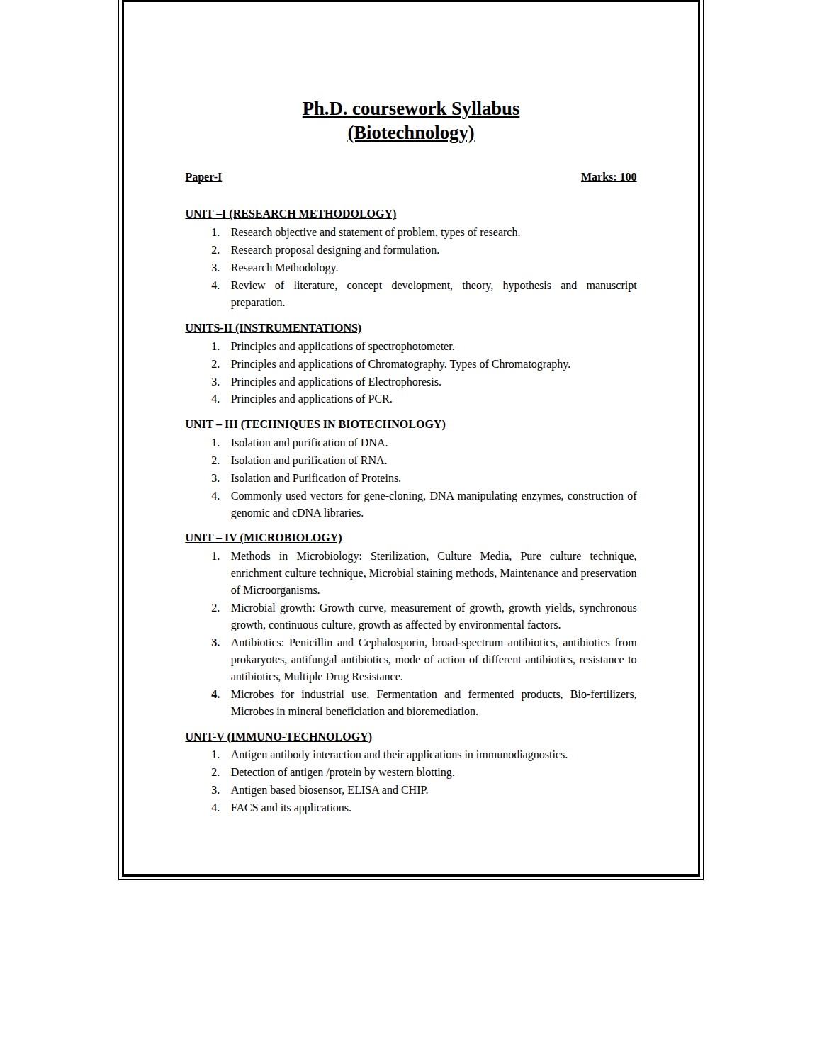Ph.D. coursework Syllabus(Biotechnology)
Paper-I Marks: 100
UNIT –I (RESEARCH METHODOLOGY)
Research objective and statement of problem, types of research.
Research proposal designing and formulation.
Research Methodology.
Review of literature, concept development, theory, hypothesis and manuscript preparation.
UNITS-II (INSTRUMENTATIONS)
Principles and applications of spectrophotometer.
Principles and applications of Chromatography. Types of Chromatography.
Principles and applications of Electrophoresis.
Principles and applications of PCR.
UNIT – III (TECHNIQUES IN BIOTECHNOLOGY)
Isolation and purification of DNA.
Isolation and purification of RNA.
Isolation and Purification of Proteins.
Commonly used vectors for gene-cloning, DNA manipulating enzymes, construction of genomic and cDNA libraries.
UNIT – IV (MICROBIOLOGY)
Methods in Microbiology: Sterilization, Culture Media, Pure culture technique, enrichment culture technique, Microbial staining methods, Maintenance and preservation of Microorganisms.
Microbial growth: Growth curve, measurement of growth, growth yields, synchronous growth, continuous culture, growth as affected by environmental factors.
Antibiotics: Penicillin and Cephalosporin, broad-spectrum antibiotics, antibiotics from prokaryotes, antifungal antibiotics, mode of action of different antibiotics, resistance to antibiotics, Multiple Drug Resistance.
Microbes for industrial use. Fermentation and fermented products, Bio-fertilizers, Microbes in mineral beneficiation and bioremediation.
UNIT-V (IMMUNO-TECHNOLOGY)
Antigen antibody interaction and their applications in immunodiagnostics.
Detection of antigen /protein by western blotting.
Antigen based biosensor, ELISA and CHIP.
FACS and its applications.